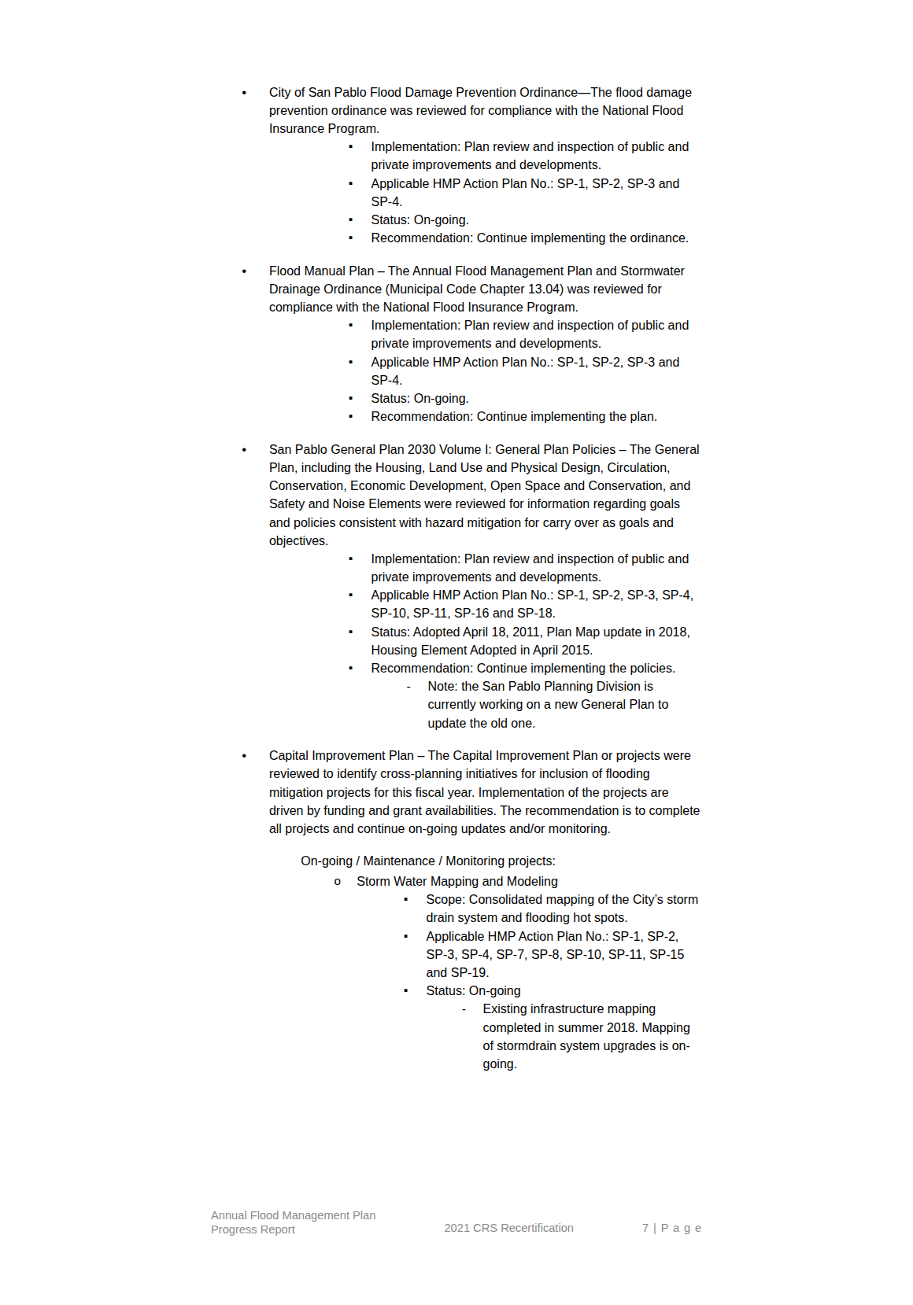City of San Pablo Flood Damage Prevention Ordinance—The flood damage prevention ordinance was reviewed for compliance with the National Flood Insurance Program.
Implementation: Plan review and inspection of public and private improvements and developments.
Applicable HMP Action Plan No.: SP-1, SP-2, SP-3 and SP-4.
Status: On-going.
Recommendation: Continue implementing the ordinance.
Flood Manual Plan – The Annual Flood Management Plan and Stormwater Drainage Ordinance (Municipal Code Chapter 13.04) was reviewed for compliance with the National Flood Insurance Program.
Implementation: Plan review and inspection of public and private improvements and developments.
Applicable HMP Action Plan No.: SP-1, SP-2, SP-3 and SP-4.
Status: On-going.
Recommendation: Continue implementing the plan.
San Pablo General Plan 2030 Volume I: General Plan Policies – The General Plan, including the Housing, Land Use and Physical Design, Circulation, Conservation, Economic Development, Open Space and Conservation, and Safety and Noise Elements were reviewed for information regarding goals and policies consistent with hazard mitigation for carry over as goals and objectives.
Implementation: Plan review and inspection of public and private improvements and developments.
Applicable HMP Action Plan No.: SP-1, SP-2, SP-3, SP-4, SP-10, SP-11, SP-16 and SP-18.
Status: Adopted April 18, 2011, Plan Map update in 2018, Housing Element Adopted in April 2015.
Recommendation: Continue implementing the policies.
Note: the San Pablo Planning Division is currently working on a new General Plan to update the old one.
Capital Improvement Plan – The Capital Improvement Plan or projects were reviewed to identify cross-planning initiatives for inclusion of flooding mitigation projects for this fiscal year. Implementation of the projects are driven by funding and grant availabilities. The recommendation is to complete all projects and continue on-going updates and/or monitoring.
On-going / Maintenance / Monitoring projects:
Storm Water Mapping and Modeling
Scope: Consolidated mapping of the City’s storm drain system and flooding hot spots.
Applicable HMP Action Plan No.: SP-1, SP-2, SP-3, SP-4, SP-7, SP-8, SP-10, SP-11, SP-15 and SP-19.
Status: On-going
Existing infrastructure mapping completed in summer 2018. Mapping of stormdrain system upgrades is on-going.
Annual Flood Management Plan
Progress Report
2021 CRS Recertification
7 | P a g e